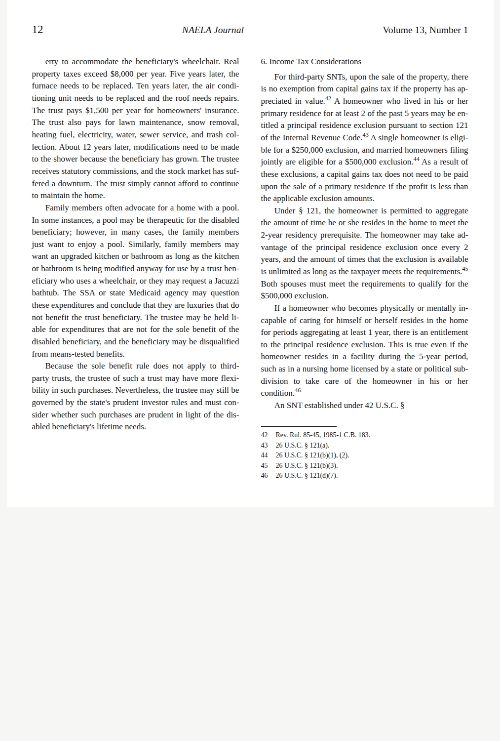12 NAELA Journal Volume 13, Number 1
erty to accommodate the beneficiary's wheelchair. Real property taxes exceed $8,000 per year. Five years later, the furnace needs to be replaced. Ten years later, the air conditioning unit needs to be replaced and the roof needs repairs. The trust pays $1,500 per year for homeowners' insurance. The trust also pays for lawn maintenance, snow removal, heating fuel, electricity, water, sewer service, and trash collection. About 12 years later, modifications need to be made to the shower because the beneficiary has grown. The trustee receives statutory commissions, and the stock market has suffered a downturn. The trust simply cannot afford to continue to maintain the home.
Family members often advocate for a home with a pool. In some instances, a pool may be therapeutic for the disabled beneficiary; however, in many cases, the family members just want to enjoy a pool. Similarly, family members may want an upgraded kitchen or bathroom as long as the kitchen or bathroom is being modified anyway for use by a trust beneficiary who uses a wheelchair, or they may request a Jacuzzi bathtub. The SSA or state Medicaid agency may question these expenditures and conclude that they are luxuries that do not benefit the trust beneficiary. The trustee may be held liable for expenditures that are not for the sole benefit of the disabled beneficiary, and the beneficiary may be disqualified from means-tested benefits.
Because the sole benefit rule does not apply to third-party trusts, the trustee of such a trust may have more flexibility in such purchases. Nevertheless, the trustee may still be governed by the state's prudent investor rules and must consider whether such purchases are prudent in light of the disabled beneficiary's lifetime needs.
6. Income Tax Considerations
For third-party SNTs, upon the sale of the property, there is no exemption from capital gains tax if the property has appreciated in value.42 A homeowner who lived in his or her primary residence for at least 2 of the past 5 years may be entitled a principal residence exclusion pursuant to section 121 of the Internal Revenue Code.43 A single homeowner is eligible for a $250,000 exclusion, and married homeowners filing jointly are eligible for a $500,000 exclusion.44 As a result of these exclusions, a capital gains tax does not need to be paid upon the sale of a primary residence if the profit is less than the applicable exclusion amounts.
Under § 121, the homeowner is permitted to aggregate the amount of time he or she resides in the home to meet the 2-year residency prerequisite. The homeowner may take advantage of the principal residence exclusion once every 2 years, and the amount of times that the exclusion is available is unlimited as long as the taxpayer meets the requirements.45 Both spouses must meet the requirements to qualify for the $500,000 exclusion.
If a homeowner who becomes physically or mentally incapable of caring for himself or herself resides in the home for periods aggregating at least 1 year, there is an entitlement to the principal residence exclusion. This is true even if the homeowner resides in a facility during the 5-year period, such as in a nursing home licensed by a state or political subdivision to take care of the homeowner in his or her condition.46
An SNT established under 42 U.S.C. §
42 Rev. Rul. 85-45, 1985-1 C.B. 183.
4326 U.S.C. § 121(a).
4426 U.S.C. § 121(b)(1), (2).
4526 U.S.C. § 121(b)(3).
4626 U.S.C. § 121(d)(7).